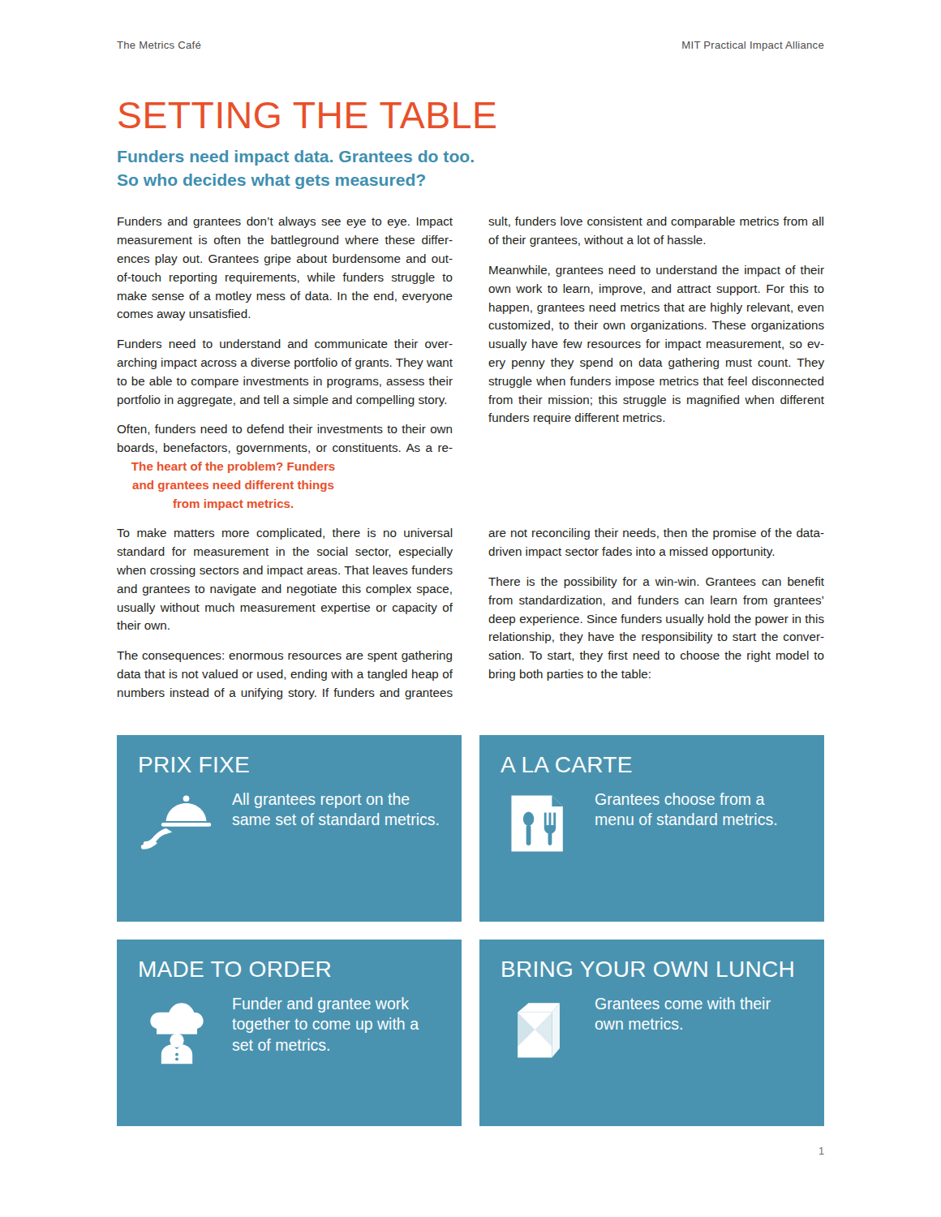The Metrics Café MIT Practical Impact Alliance
Setting the Table
Funders need impact data. Grantees do too.
So who decides what gets measured?
Funders and grantees don’t always see eye to eye. Impact measurement is often the battleground where these differences play out. Grantees gripe about burdensome and out-of-touch reporting requirements, while funders struggle to make sense of a motley mess of data. In the end, everyone comes away unsatisfied.
Funders need to understand and communicate their over-arching impact across a diverse portfolio of grants. They want to be able to compare investments in programs, assess their portfolio in aggregate, and tell a simple and compelling story.
Often, funders need to defend their investments to their own boards, benefactors, governments, or constituents. As a result, funders love consistent and comparable metrics from all of their grantees, without a lot of hassle.
Meanwhile, grantees need to understand the impact of their own work to learn, improve, and attract support. For this to happen, grantees need metrics that are highly relevant, even customized, to their own organizations. These organizations usually have few resources for impact measurement, so every penny they spend on data gathering must count. They struggle when funders impose metrics that feel disconnected from their mission; this struggle is magnified when different funders require different metrics.
The heart of the problem? Funders and grantees need different things from impact metrics.
To make matters more complicated, there is no universal standard for measurement in the social sector, especially when crossing sectors and impact areas. That leaves funders and grantees to navigate and negotiate this complex space, usually without much measurement expertise or capacity of their own.
The consequences: enormous resources are spent gathering data that is not valued or used, ending with a tangled heap of numbers instead of a unifying story. If funders and grantees are not reconciling their needs, then the promise of the data-driven impact sector fades into a missed opportunity.
There is the possibility for a win-win. Grantees can benefit from standardization, and funders can learn from grantees’ deep experience. Since funders usually hold the power in this relationship, they have the responsibility to start the conversation. To start, they first need to choose the right model to bring both parties to the table:
Prix Fixe
All grantees report on the same set of standard metrics.
A La Carte
Grantees choose from a menu of standard metrics.
Made to Order
Funder and grantee work together to come up with a set of metrics.
Bring Your Own Lunch
Grantees come with their own metrics.
1